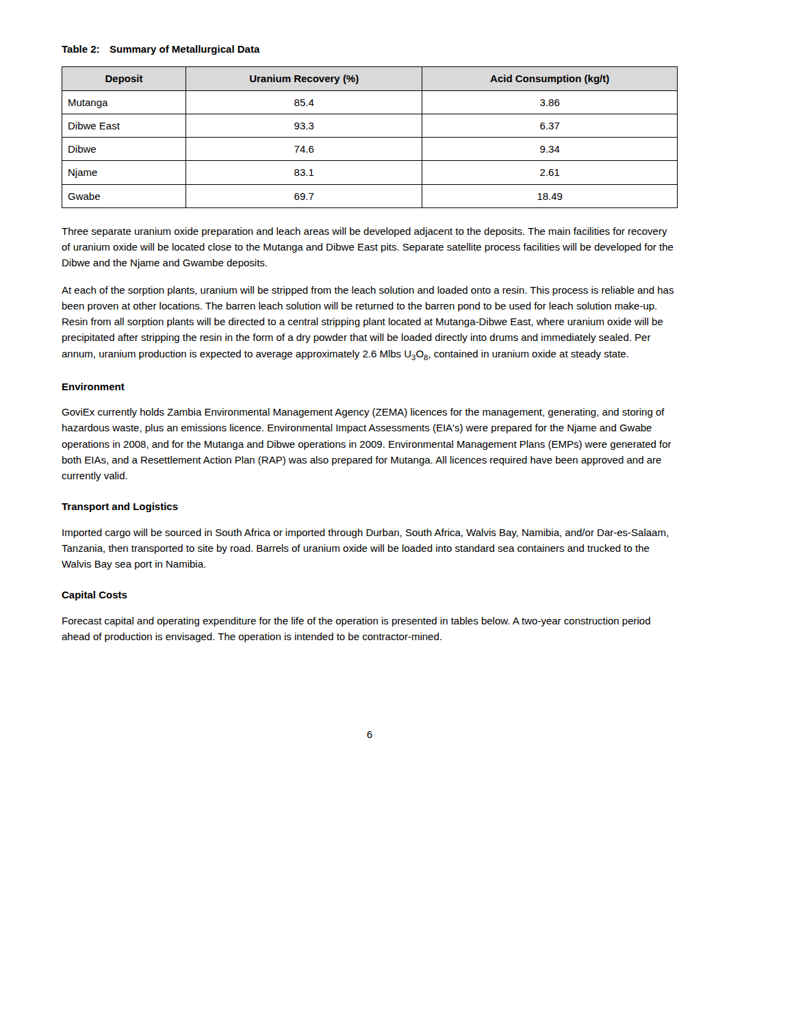Table 2: Summary of Metallurgical Data
| Deposit | Uranium Recovery (%) | Acid Consumption (kg/t) |
| --- | --- | --- |
| Mutanga | 85.4 | 3.86 |
| Dibwe East | 93.3 | 6.37 |
| Dibwe | 74.6 | 9.34 |
| Njame | 83.1 | 2.61 |
| Gwabe | 69.7 | 18.49 |
Three separate uranium oxide preparation and leach areas will be developed adjacent to the deposits. The main facilities for recovery of uranium oxide will be located close to the Mutanga and Dibwe East pits. Separate satellite process facilities will be developed for the Dibwe and the Njame and Gwambe deposits.
At each of the sorption plants, uranium will be stripped from the leach solution and loaded onto a resin. This process is reliable and has been proven at other locations. The barren leach solution will be returned to the barren pond to be used for leach solution make-up. Resin from all sorption plants will be directed to a central stripping plant located at Mutanga-Dibwe East, where uranium oxide will be precipitated after stripping the resin in the form of a dry powder that will be loaded directly into drums and immediately sealed. Per annum, uranium production is expected to average approximately 2.6 Mlbs U3O8, contained in uranium oxide at steady state.
Environment
GoviEx currently holds Zambia Environmental Management Agency (ZEMA) licences for the management, generating, and storing of hazardous waste, plus an emissions licence. Environmental Impact Assessments (EIA's) were prepared for the Njame and Gwabe operations in 2008, and for the Mutanga and Dibwe operations in 2009. Environmental Management Plans (EMPs) were generated for both EIAs, and a Resettlement Action Plan (RAP) was also prepared for Mutanga. All licences required have been approved and are currently valid.
Transport and Logistics
Imported cargo will be sourced in South Africa or imported through Durban, South Africa, Walvis Bay, Namibia, and/or Dar-es-Salaam, Tanzania, then transported to site by road. Barrels of uranium oxide will be loaded into standard sea containers and trucked to the Walvis Bay sea port in Namibia.
Capital Costs
Forecast capital and operating expenditure for the life of the operation is presented in tables below. A two-year construction period ahead of production is envisaged. The operation is intended to be contractor-mined.
6